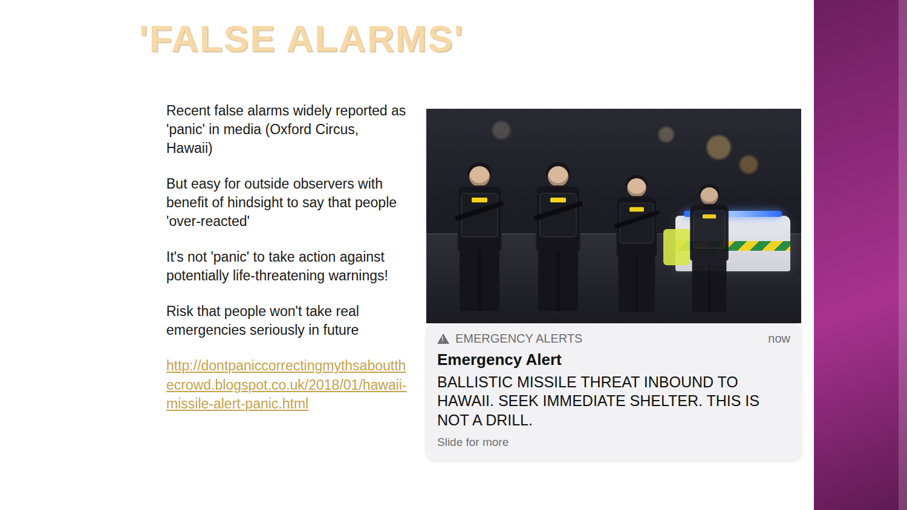'False Alarms'
Recent false alarms widely reported as 'panic' in media (Oxford Circus, Hawaii)
But easy for outside observers with benefit of hindsight to say that people 'over-reacted'
It's not 'panic' to take action against potentially life-threatening warnings!
Risk that people won't take real emergencies seriously in future
http://dontpaniccorrectingmythsaboutthecrowd.blogspot.co.uk/2018/01/hawaii-missile-alert-panic.html
EMERGENCY ALERTS
now
Emergency Alert
Ballistic missile threat inbound to Hawaii. Seek immediate shelter. This is not a drill.
Slide for more